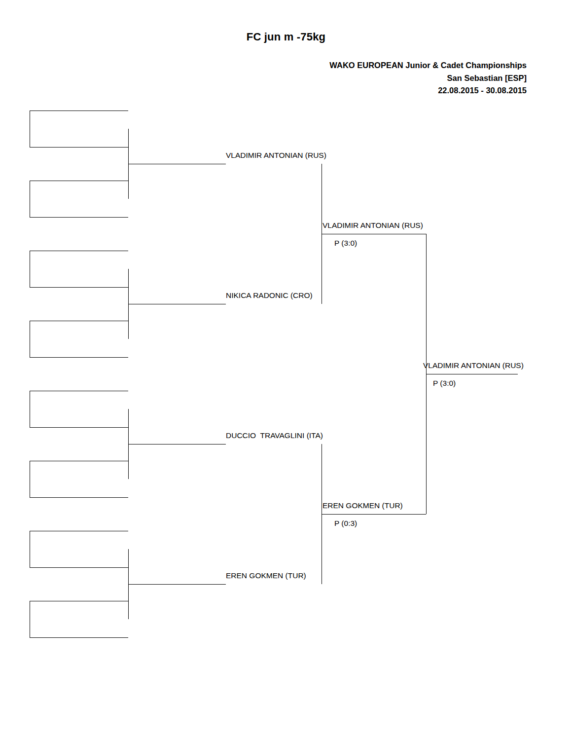FC jun m -75kg
WAKO EUROPEAN Junior & Cadet Championships
San Sebastian [ESP]
22.08.2015 - 30.08.2015
VLADIMIR ANTONIAN (RUS)
NIKICA RADONIC (CRO)
DUCCIO TRAVAGLINI (ITA)
EREN GOKMEN (TUR)
VLADIMIR ANTONIAN (RUS)
P (3:0)
EREN GOKMEN (TUR)
P (0:3)
VLADIMIR ANTONIAN (RUS)
P (3:0)